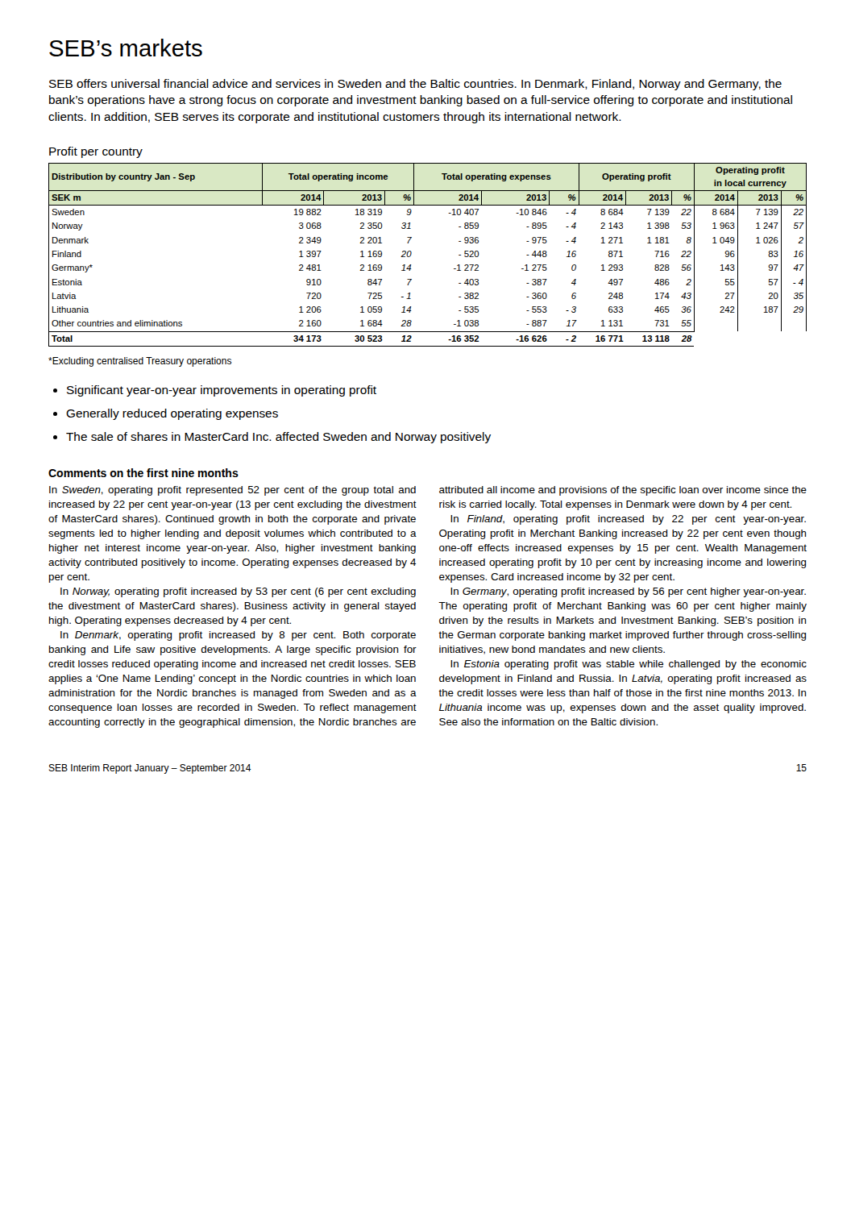SEB’s markets
SEB offers universal financial advice and services in Sweden and the Baltic countries. In Denmark, Finland, Norway and Germany, the bank’s operations have a strong focus on corporate and investment banking based on a full-service offering to corporate and institutional clients. In addition, SEB serves its corporate and institutional customers through its international network.
Profit per country
| Distribution by country Jan - Sep | Total operating income | Total operating expenses | Operating profit | Operating profit in local currency |
| --- | --- | --- | --- | --- |
| SEK m | 2014 | 2013 | % | 2014 | 2013 | % | 2014 | 2013 | % | 2014 | 2013 | % |
| Sweden | 19 882 | 18 319 | 9 | -10 407 | -10 846 | - 4 | 8 684 | 7 139 | 22 | 8 684 | 7 139 | 22 |
| Norway | 3 068 | 2 350 | 31 | - 859 | - 895 | - 4 | 2 143 | 1 398 | 53 | 1 963 | 1 247 | 57 |
| Denmark | 2 349 | 2 201 | 7 | - 936 | - 975 | - 4 | 1 271 | 1 181 | 8 | 1 049 | 1 026 | 2 |
| Finland | 1 397 | 1 169 | 20 | - 520 | - 448 | 16 | 871 | 716 | 22 | 96 | 83 | 16 |
| Germany* | 2 481 | 2 169 | 14 | -1 272 | -1 275 | 0 | 1 293 | 828 | 56 | 143 | 97 | 47 |
| Estonia | 910 | 847 | 7 | - 403 | - 387 | 4 | 497 | 486 | 2 | 55 | 57 | - 4 |
| Latvia | 720 | 725 | - 1 | - 382 | - 360 | 6 | 248 | 174 | 43 | 27 | 20 | 35 |
| Lithuania | 1 206 | 1 059 | 14 | - 535 | - 553 | - 3 | 633 | 465 | 36 | 242 | 187 | 29 |
| Other countries and eliminations | 2 160 | 1 684 | 28 | -1 038 | - 887 | 17 | 1 131 | 731 | 55 | | | |
| Total | 34 173 | 30 523 | 12 | -16 352 | -16 626 | - 2 | 16 771 | 13 118 | 28 | | | |
*Excluding centralised Treasury operations
Significant year-on-year improvements in operating profit
Generally reduced operating expenses
The sale of shares in MasterCard Inc. affected Sweden and Norway positively
Comments on the first nine months
In Sweden, operating profit represented 52 per cent of the group total and increased by 22 per cent year-on-year (13 per cent excluding the divestment of MasterCard shares). Continued growth in both the corporate and private segments led to higher lending and deposit volumes which contributed to a higher net interest income year-on-year. Also, higher investment banking activity contributed positively to income. Operating expenses decreased by 4 per cent.
In Norway, operating profit increased by 53 per cent (6 per cent excluding the divestment of MasterCard shares). Business activity in general stayed high. Operating expenses decreased by 4 per cent.
In Denmark, operating profit increased by 8 per cent. Both corporate banking and Life saw positive developments. A large specific provision for credit losses reduced operating income and increased net credit losses. SEB applies a ‘One Name Lending’ concept in the Nordic countries in which loan administration for the Nordic branches is managed from Sweden and as a consequence loan losses are recorded in Sweden. To reflect management accounting correctly in the geographical dimension, the Nordic branches are attributed all income and provisions of the specific loan over income since the risk is carried locally. Total expenses in Denmark were down by 4 per cent.
In Finland, operating profit increased by 22 per cent year-on-year. Operating profit in Merchant Banking increased by 22 per cent even though one-off effects increased expenses by 15 per cent. Wealth Management increased operating profit by 10 per cent by increasing income and lowering expenses. Card increased income by 32 per cent.
In Germany, operating profit increased by 56 per cent higher year-on-year. The operating profit of Merchant Banking was 60 per cent higher mainly driven by the results in Markets and Investment Banking. SEB’s position in the German corporate banking market improved further through cross-selling initiatives, new bond mandates and new clients.
In Estonia operating profit was stable while challenged by the economic development in Finland and Russia. In Latvia, operating profit increased as the credit losses were less than half of those in the first nine months 2013. In Lithuania income was up, expenses down and the asset quality improved. See also the information on the Baltic division.
SEB Interim Report January – September 2014 15